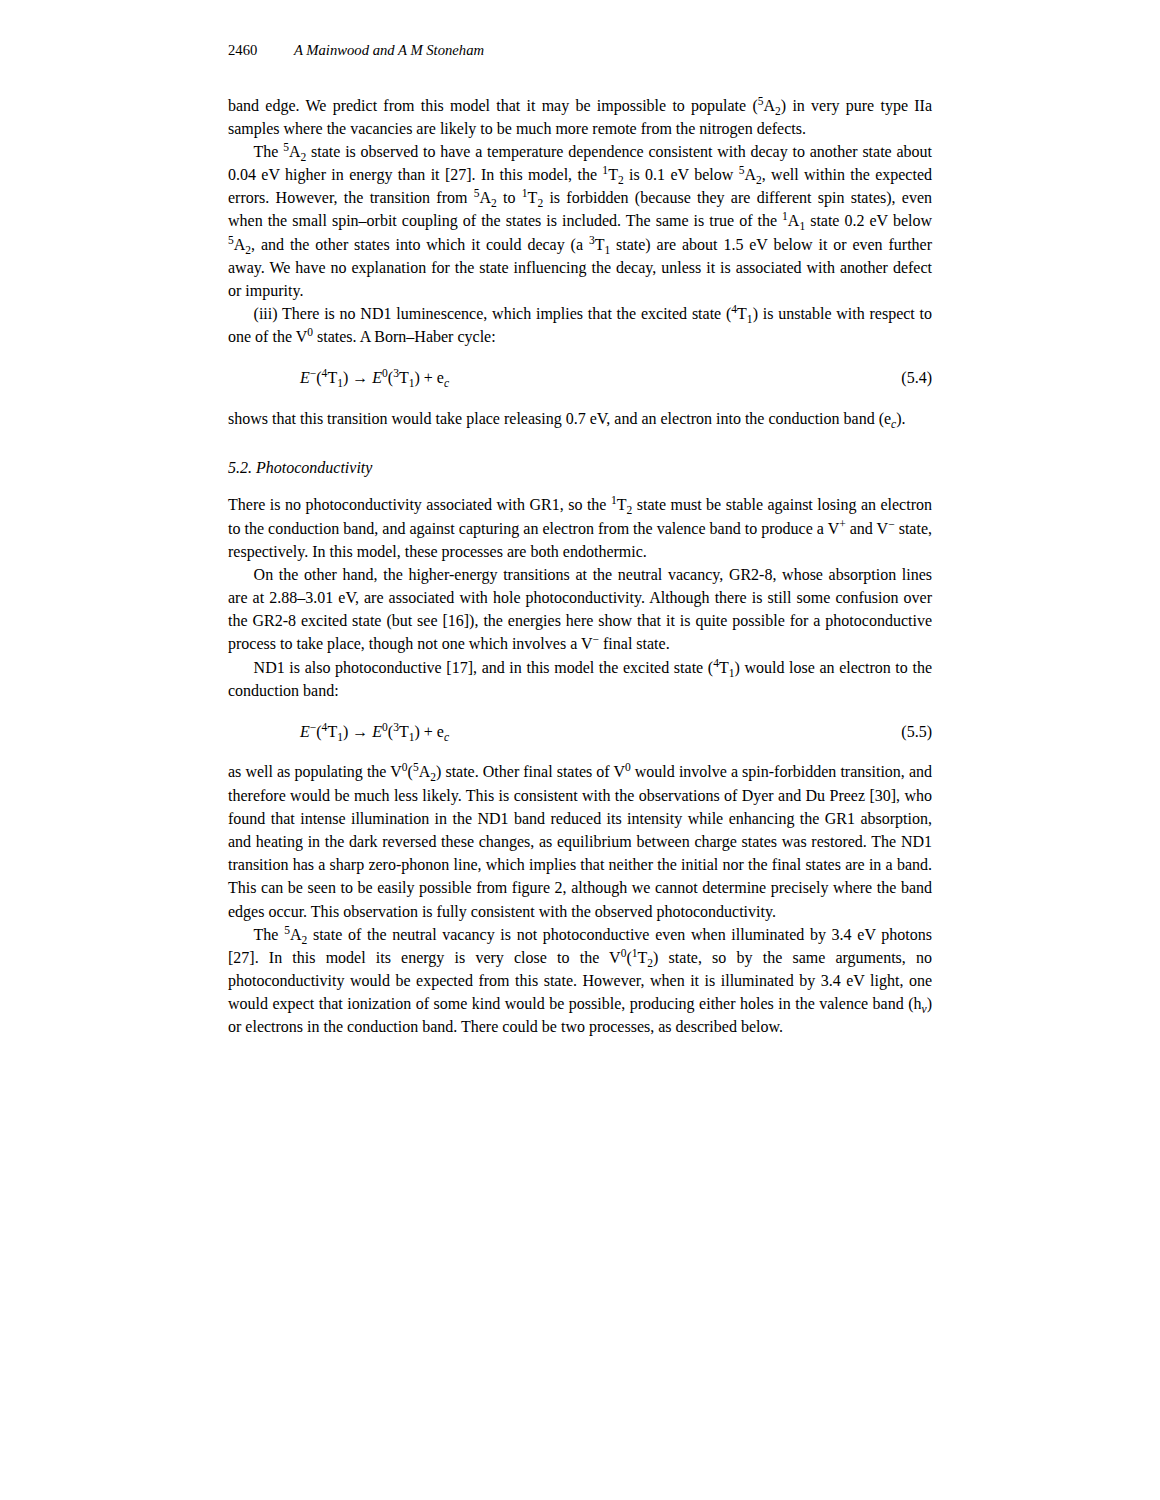2460 A Mainwood and A M Stoneham
band edge. We predict from this model that it may be impossible to populate (5A2) in very pure type IIa samples where the vacancies are likely to be much more remote from the nitrogen defects.
The 5A2 state is observed to have a temperature dependence consistent with decay to another state about 0.04 eV higher in energy than it [27]. In this model, the 1T2 is 0.1 eV below 5A2, well within the expected errors. However, the transition from 5A2 to 1T2 is forbidden (because they are different spin states), even when the small spin–orbit coupling of the states is included. The same is true of the 1A1 state 0.2 eV below 5A2, and the other states into which it could decay (a 3T1 state) are about 1.5 eV below it or even further away. We have no explanation for the state influencing the decay, unless it is associated with another defect or impurity.
(iii) There is no ND1 luminescence, which implies that the excited state (4T1) is unstable with respect to one of the V0 states. A Born–Haber cycle:
E−(4T1) → E0(3T1) + ec (5.4)
shows that this transition would take place releasing 0.7 eV, and an electron into the conduction band (ec).
5.2. Photoconductivity
There is no photoconductivity associated with GR1, so the 1T2 state must be stable against losing an electron to the conduction band, and against capturing an electron from the valence band to produce a V+ and V− state, respectively. In this model, these processes are both endothermic.
On the other hand, the higher-energy transitions at the neutral vacancy, GR2-8, whose absorption lines are at 2.88–3.01 eV, are associated with hole photoconductivity. Although there is still some confusion over the GR2-8 excited state (but see [16]), the energies here show that it is quite possible for a photoconductive process to take place, though not one which involves a V− final state.
ND1 is also photoconductive [17], and in this model the excited state (4T1) would lose an electron to the conduction band:
E−(4T1) → E0(3T1) + ec (5.5)
as well as populating the V0(5A2) state. Other final states of V0 would involve a spin-forbidden transition, and therefore would be much less likely. This is consistent with the observations of Dyer and Du Preez [30], who found that intense illumination in the ND1 band reduced its intensity while enhancing the GR1 absorption, and heating in the dark reversed these changes, as equilibrium between charge states was restored. The ND1 transition has a sharp zero-phonon line, which implies that neither the initial nor the final states are in a band. This can be seen to be easily possible from figure 2, although we cannot determine precisely where the band edges occur. This observation is fully consistent with the observed photoconductivity.
The 5A2 state of the neutral vacancy is not photoconductive even when illuminated by 3.4 eV photons [27]. In this model its energy is very close to the V0(1T2) state, so by the same arguments, no photoconductivity would be expected from this state. However, when it is illuminated by 3.4 eV light, one would expect that ionization of some kind would be possible, producing either holes in the valence band (hv) or electrons in the conduction band. There could be two processes, as described below.